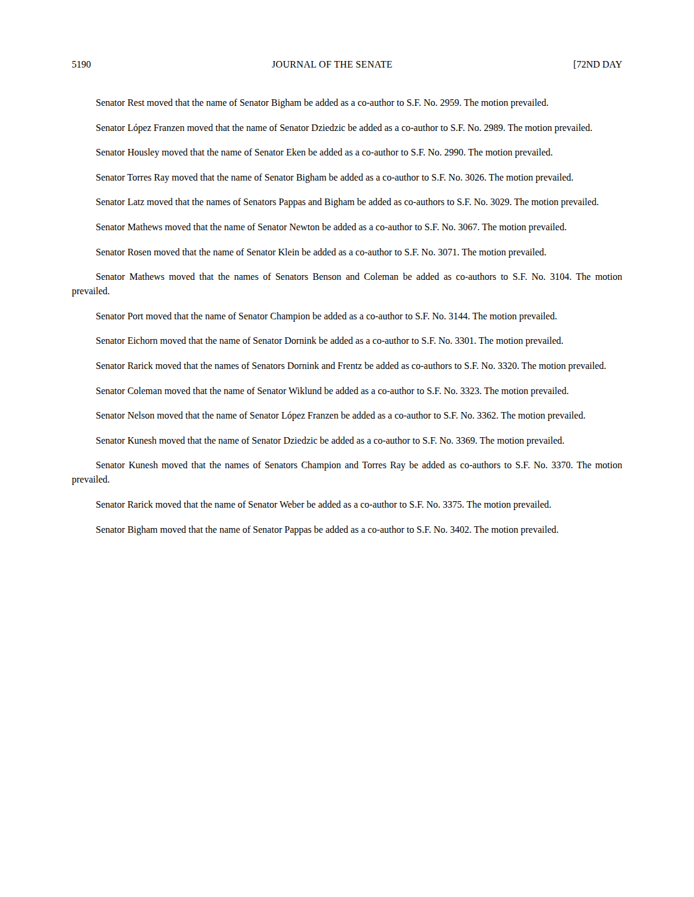5190 JOURNAL OF THE SENATE [72ND DAY
Senator Rest moved that the name of Senator Bigham be added as a co-author to S.F. No. 2959. The motion prevailed.
Senator López Franzen moved that the name of Senator Dziedzic be added as a co-author to S.F. No. 2989. The motion prevailed.
Senator Housley moved that the name of Senator Eken be added as a co-author to S.F. No. 2990. The motion prevailed.
Senator Torres Ray moved that the name of Senator Bigham be added as a co-author to S.F. No. 3026. The motion prevailed.
Senator Latz moved that the names of Senators Pappas and Bigham be added as co-authors to S.F. No. 3029. The motion prevailed.
Senator Mathews moved that the name of Senator Newton be added as a co-author to S.F. No. 3067. The motion prevailed.
Senator Rosen moved that the name of Senator Klein be added as a co-author to S.F. No. 3071. The motion prevailed.
Senator Mathews moved that the names of Senators Benson and Coleman be added as co-authors to S.F. No. 3104. The motion prevailed.
Senator Port moved that the name of Senator Champion be added as a co-author to S.F. No. 3144. The motion prevailed.
Senator Eichorn moved that the name of Senator Dornink be added as a co-author to S.F. No. 3301. The motion prevailed.
Senator Rarick moved that the names of Senators Dornink and Frentz be added as co-authors to S.F. No. 3320. The motion prevailed.
Senator Coleman moved that the name of Senator Wiklund be added as a co-author to S.F. No. 3323. The motion prevailed.
Senator Nelson moved that the name of Senator López Franzen be added as a co-author to S.F. No. 3362. The motion prevailed.
Senator Kunesh moved that the name of Senator Dziedzic be added as a co-author to S.F. No. 3369. The motion prevailed.
Senator Kunesh moved that the names of Senators Champion and Torres Ray be added as co-authors to S.F. No. 3370. The motion prevailed.
Senator Rarick moved that the name of Senator Weber be added as a co-author to S.F. No. 3375. The motion prevailed.
Senator Bigham moved that the name of Senator Pappas be added as a co-author to S.F. No. 3402. The motion prevailed.